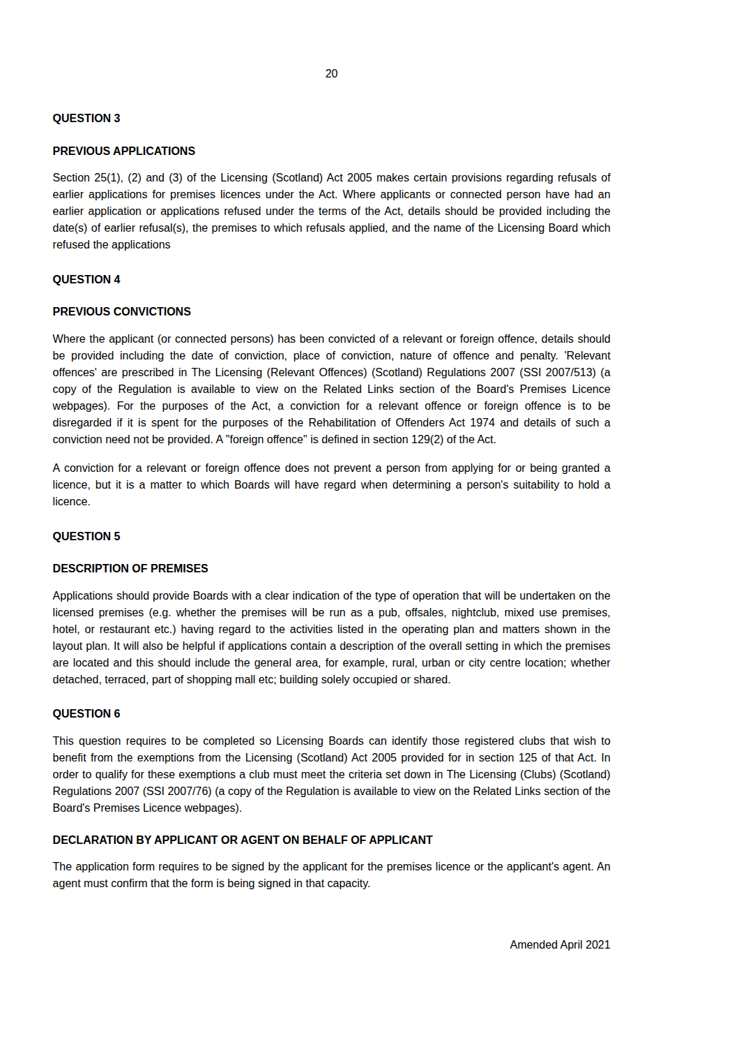20
QUESTION 3
PREVIOUS APPLICATIONS
Section 25(1), (2) and (3) of the Licensing (Scotland) Act 2005 makes certain provisions regarding refusals of earlier applications for premises licences under the Act. Where applicants or connected person have had an earlier application or applications refused under the terms of the Act, details should be provided including the date(s) of earlier refusal(s), the premises to which refusals applied, and the name of the Licensing Board which refused the applications
QUESTION 4
PREVIOUS CONVICTIONS
Where the applicant (or connected persons) has been convicted of a relevant or foreign offence, details should be provided including the date of conviction, place of conviction, nature of offence and penalty. 'Relevant offences' are prescribed in The Licensing (Relevant Offences) (Scotland) Regulations 2007 (SSI 2007/513) (a copy of the Regulation is available to view on the Related Links section of the Board's Premises Licence webpages). For the purposes of the Act, a conviction for a relevant offence or foreign offence is to be disregarded if it is spent for the purposes of the Rehabilitation of Offenders Act 1974 and details of such a conviction need not be provided. A "foreign offence" is defined in section 129(2) of the Act.
A conviction for a relevant or foreign offence does not prevent a person from applying for or being granted a licence, but it is a matter to which Boards will have regard when determining a person's suitability to hold a licence.
QUESTION 5
DESCRIPTION OF PREMISES
Applications should provide Boards with a clear indication of the type of operation that will be undertaken on the licensed premises (e.g. whether the premises will be run as a pub, offsales, nightclub, mixed use premises, hotel, or restaurant etc.) having regard to the activities listed in the operating plan and matters shown in the layout plan. It will also be helpful if applications contain a description of the overall setting in which the premises are located and this should include the general area, for example, rural, urban or city centre location; whether detached, terraced, part of shopping mall etc; building solely occupied or shared.
QUESTION 6
This question requires to be completed so Licensing Boards can identify those registered clubs that wish to benefit from the exemptions from the Licensing (Scotland) Act 2005 provided for in section 125 of that Act. In order to qualify for these exemptions a club must meet the criteria set down in The Licensing (Clubs) (Scotland) Regulations 2007 (SSI 2007/76) (a copy of the Regulation is available to view on the Related Links section of the Board's Premises Licence webpages).
DECLARATION BY APPLICANT OR AGENT ON BEHALF OF APPLICANT
The application form requires to be signed by the applicant for the premises licence or the applicant's agent. An agent must confirm that the form is being signed in that capacity.
Amended April 2021